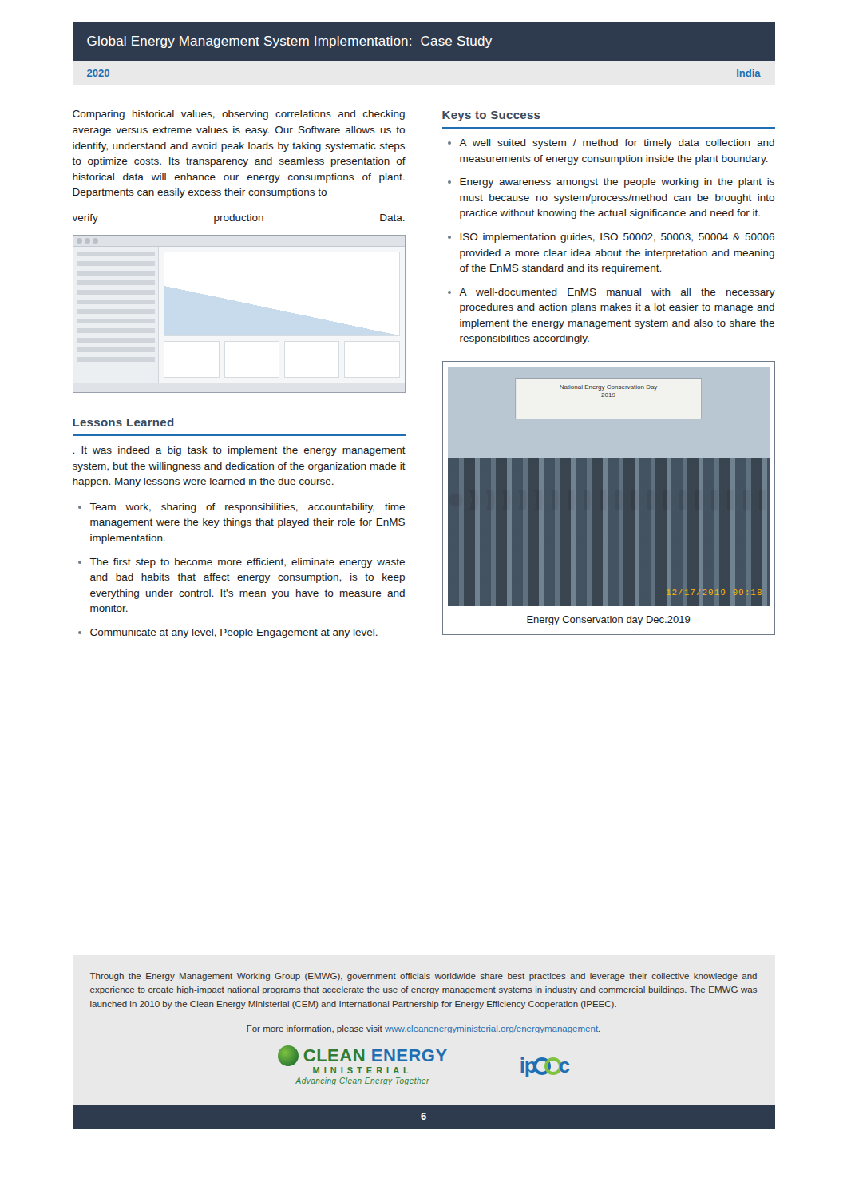Global Energy Management System Implementation: Case Study
2020 India
Comparing historical values, observing correlations and checking average versus extreme values is easy. Our Software allows us to identify, understand and avoid peak loads by taking systematic steps to optimize costs. Its transparency and seamless presentation of historical data will enhance our energy consumptions of plant. Departments can easily excess their consumptions to
verify production Data.
Lessons Learned
. It was indeed a big task to implement the energy management system, but the willingness and dedication of the organization made it happen. Many lessons were learned in the due course.
Team work, sharing of responsibilities, accountability, time management were the key things that played their role for EnMS implementation.
The first step to become more efficient, eliminate energy waste and bad habits that affect energy consumption, is to keep everything under control. It's mean you have to measure and monitor.
Communicate at any level, People Engagement at any level.
Keys to Success
A well suited system / method for timely data collection and measurements of energy consumption inside the plant boundary.
Energy awareness amongst the people working in the plant is must because no system/process/method can be brought into practice without knowing the actual significance and need for it.
ISO implementation guides, ISO 50002, 50003, 50004 & 50006 provided a more clear idea about the interpretation and meaning of the EnMS standard and its requirement.
A well-documented EnMS manual with all the necessary procedures and action plans makes it a lot easier to manage and implement the energy management system and also to share the responsibilities accordingly.
National Energy Conservation Day
2019
12/17/2019 09:18
Energy Conservation day Dec.2019
Through the Energy Management Working Group (EMWG), government officials worldwide share best practices and leverage their collective knowledge and experience to create high-impact national programs that accelerate the use of energy management systems in industry and commercial buildings. The EMWG was launched in 2010 by the Clean Energy Ministerial (CEM) and International Partnership for Energy Efficiency Cooperation (IPEEC).
For more information, please visit www.cleanenergyministerial.org/energymanagement.
CLEAN ENERGY
MINISTERIAL
Advancing Clean Energy Together
ip c
6